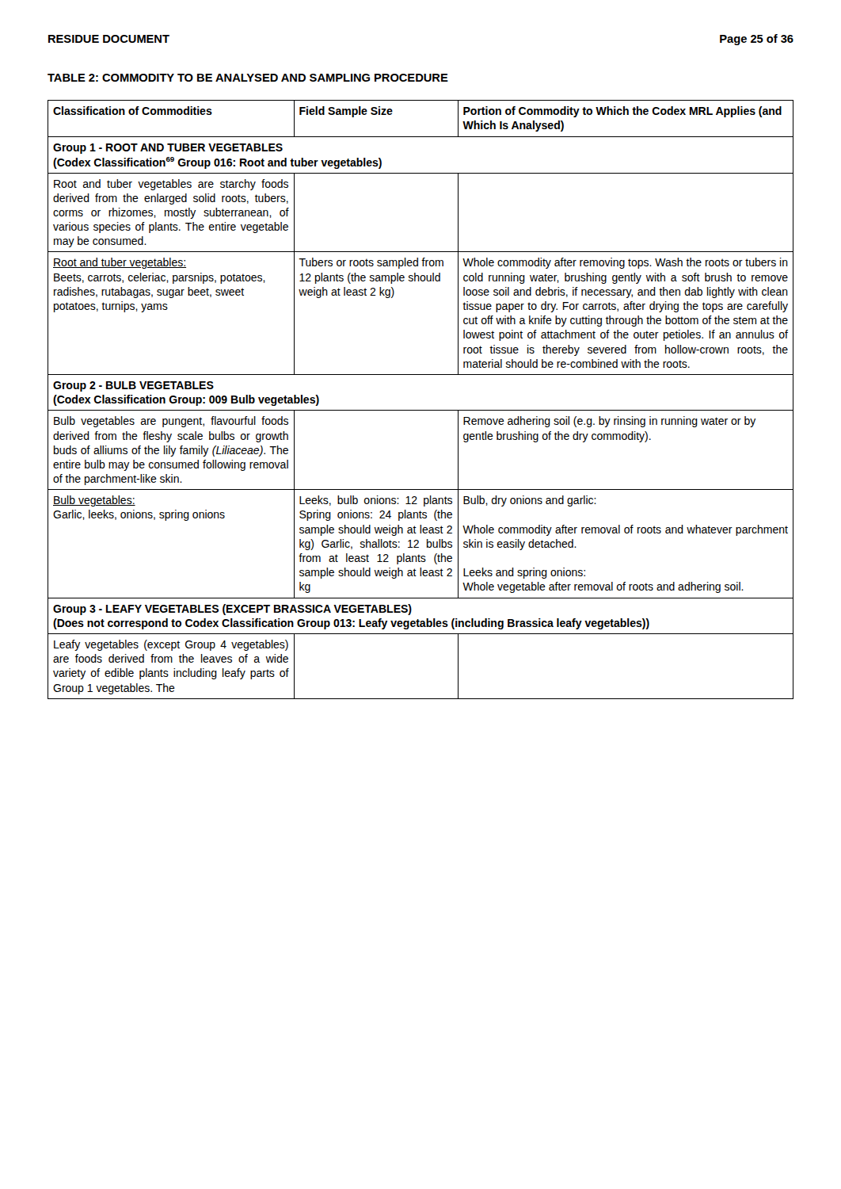RESIDUE DOCUMENT Page 25 of 36
TABLE 2: COMMODITY TO BE ANALYSED AND SAMPLING PROCEDURE
| Classification of Commodities | Field Sample Size | Portion of Commodity to Which the Codex MRL Applies (and Which Is Analysed) |
| --- | --- | --- |
| Group 1 - ROOT AND TUBER VEGETABLES (Codex Classification 69 Group 016: Root and tuber vegetables) |
| Root and tuber vegetables are starchy foods derived from the enlarged solid roots, tubers, corms or rhizomes, mostly subterranean, of various species of plants. The entire vegetable may be consumed. | | |
| Root and tuber vegetables: Beets, carrots, celeriac, parsnips, potatoes, radishes, rutabagas, sugar beet, sweet potatoes, turnips, yams | Tubers or roots sampled from 12 plants (the sample should weigh at least 2 kg) | Whole commodity after removing tops. Wash the roots or tubers in cold running water, brushing gently with a soft brush to remove loose soil and debris, if necessary, and then dab lightly with clean tissue paper to dry. For carrots, after drying the tops are carefully cut off with a knife by cutting through the bottom of the stem at the lowest point of attachment of the outer petioles. If an annulus of root tissue is thereby severed from hollow-crown roots, the material should be re-combined with the roots. |
| Group 2 - BULB VEGETABLES (Codex Classification Group: 009 Bulb vegetables) |
| Bulb vegetables are pungent, flavourful foods derived from the fleshy scale bulbs or growth buds of alliums of the lily family (Liliaceae) . The entire bulb may be consumed following removal of the parchment-like skin. | | Remove adhering soil (e.g. by rinsing in running water or by gentle brushing of the dry commodity). |
| Bulb vegetables: Garlic, leeks, onions, spring onions | Leeks, bulb onions: 12 plants Spring onions: 24 plants (the sample should weigh at least 2 kg) Garlic, shallots: 12 bulbs from at least 12 plants (the sample should weigh at least 2 kg | Bulb, dry onions and garlic: Whole commodity after removal of roots and whatever parchment skin is easily detached. Leeks and spring onions: Whole vegetable after removal of roots and adhering soil. |
| Group 3 - LEAFY VEGETABLES (EXCEPT BRASSICA VEGETABLES) (Does not correspond to Codex Classification Group 013: Leafy vegetables (including Brassica leafy vegetables)) |
| Leafy vegetables (except Group 4 vegetables) are foods derived from the leaves of a wide variety of edible plants including leafy parts of Group 1 vegetables. The | | |